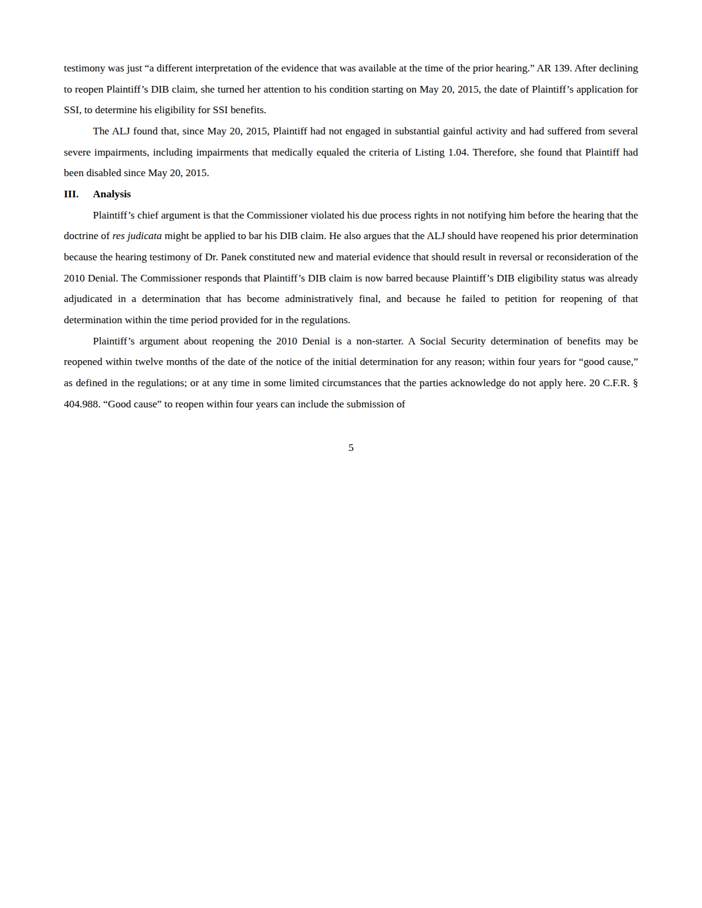testimony was just “a different interpretation of the evidence that was available at the time of the prior hearing.” AR 139. After declining to reopen Plaintiff’s DIB claim, she turned her attention to his condition starting on May 20, 2015, the date of Plaintiff’s application for SSI, to determine his eligibility for SSI benefits.
The ALJ found that, since May 20, 2015, Plaintiff had not engaged in substantial gainful activity and had suffered from several severe impairments, including impairments that medically equaled the criteria of Listing 1.04. Therefore, she found that Plaintiff had been disabled since May 20, 2015.
III. Analysis
Plaintiff’s chief argument is that the Commissioner violated his due process rights in not notifying him before the hearing that the doctrine of res judicata might be applied to bar his DIB claim. He also argues that the ALJ should have reopened his prior determination because the hearing testimony of Dr. Panek constituted new and material evidence that should result in reversal or reconsideration of the 2010 Denial. The Commissioner responds that Plaintiff’s DIB claim is now barred because Plaintiff’s DIB eligibility status was already adjudicated in a determination that has become administratively final, and because he failed to petition for reopening of that determination within the time period provided for in the regulations.
Plaintiff’s argument about reopening the 2010 Denial is a non-starter. A Social Security determination of benefits may be reopened within twelve months of the date of the notice of the initial determination for any reason; within four years for “good cause,” as defined in the regulations; or at any time in some limited circumstances that the parties acknowledge do not apply here. 20 C.F.R. § 404.988. “Good cause” to reopen within four years can include the submission of
5